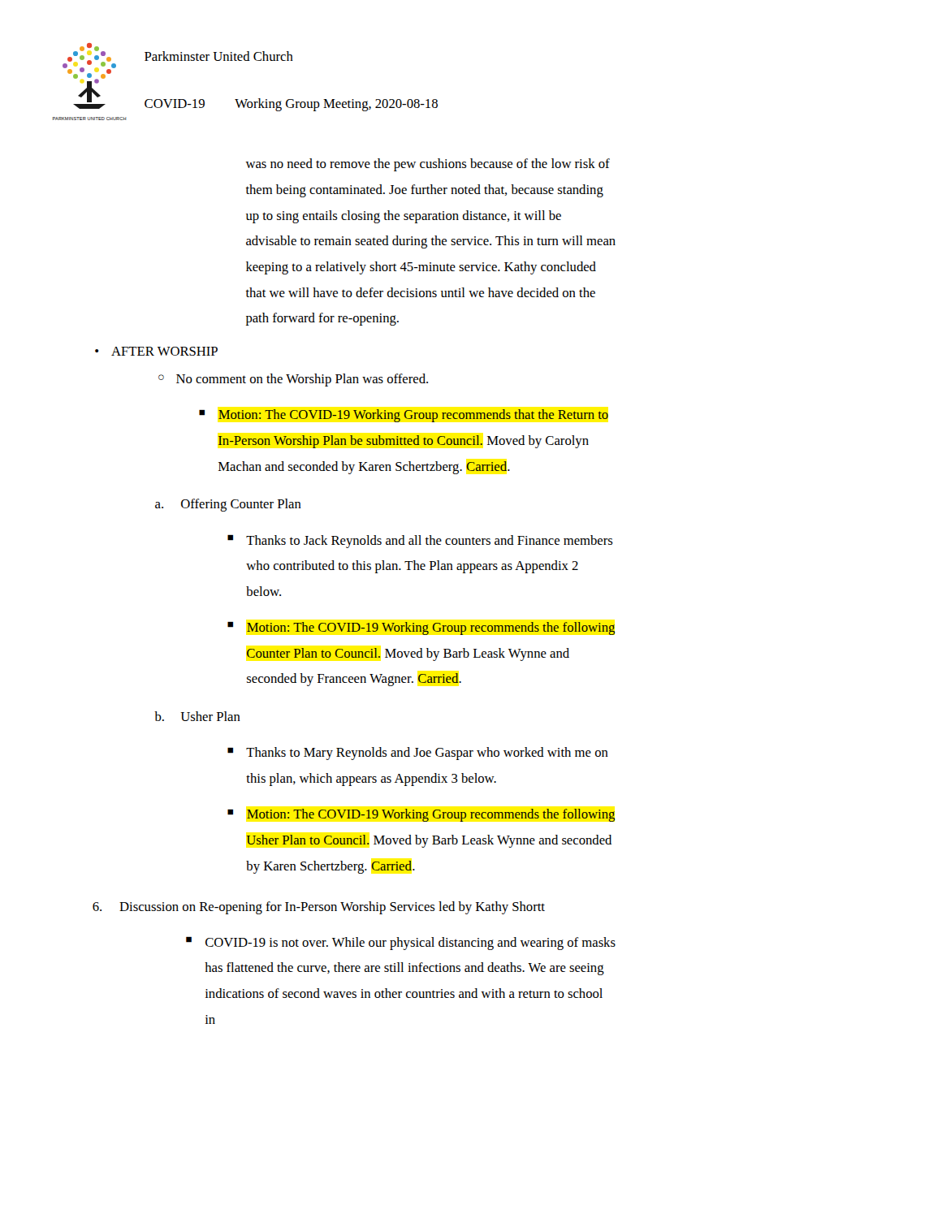PARKMINSTER UNITED CHURCH
Parkminster United Church
COVID-19 Working Group Meeting, 2020-08-18
was no need to remove the pew cushions because of the low risk of them being contaminated. Joe further noted that, because standing up to sing entails closing the separation distance, it will be advisable to remain seated during the service. This in turn will mean keeping to a relatively short 45-minute service. Kathy concluded that we will have to defer decisions until we have decided on the path forward for re-opening.
AFTER WORSHIP
No comment on the Worship Plan was offered.
Motion: The COVID-19 Working Group recommends that the Return to In-Person Worship Plan be submitted to Council. Moved by Carolyn Machan and seconded by Karen Schertzberg. Carried.
Offering Counter Plan
Thanks to Jack Reynolds and all the counters and Finance members who contributed to this plan. The Plan appears as Appendix 2 below.
Motion: The COVID-19 Working Group recommends the following Counter Plan to Council. Moved by Barb Leask Wynne and seconded by Franceen Wagner. Carried.
Usher Plan
Thanks to Mary Reynolds and Joe Gaspar who worked with me on this plan, which appears as Appendix 3 below.
Motion: The COVID-19 Working Group recommends the following Usher Plan to Council. Moved by Barb Leask Wynne and seconded by Karen Schertzberg. Carried.
Discussion on Re-opening for In-Person Worship Services led by Kathy Shortt
COVID-19 is not over. While our physical distancing and wearing of masks has flattened the curve, there are still infections and deaths. We are seeing indications of second waves in other countries and with a return to school in